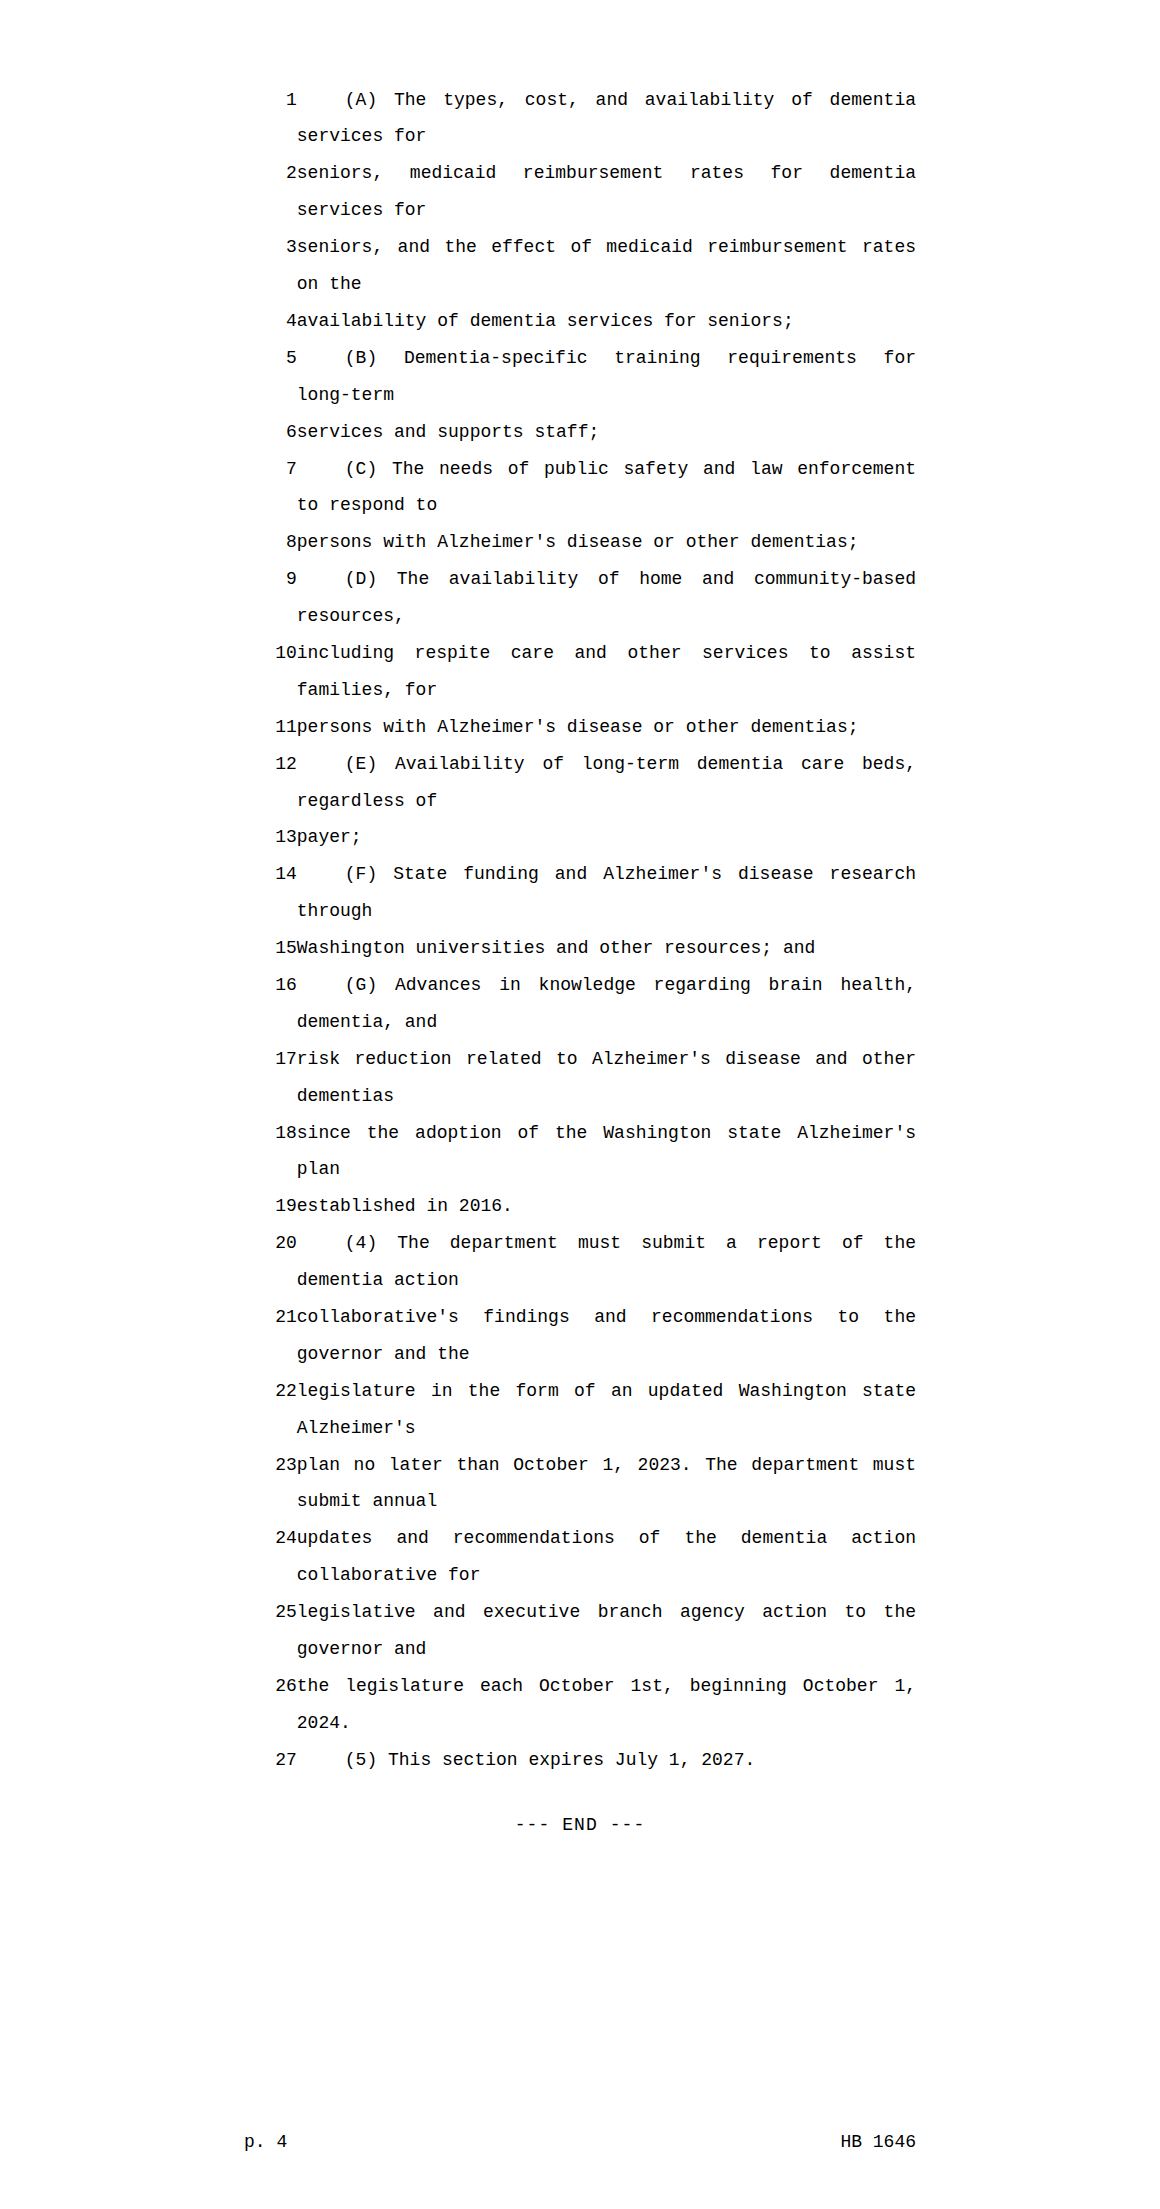| 1 | (A) The types, cost, and availability of dementia services for |
| 2 | seniors, medicaid reimbursement rates for dementia services for |
| 3 | seniors, and the effect of medicaid reimbursement rates on the |
| 4 | availability of dementia services for seniors; |
| 5 | (B) Dementia-specific training requirements for long-term |
| 6 | services and supports staff; |
| 7 | (C) The needs of public safety and law enforcement to respond to |
| 8 | persons with Alzheimer's disease or other dementias; |
| 9 | (D) The availability of home and community-based resources, |
| 10 | including respite care and other services to assist families, for |
| 11 | persons with Alzheimer's disease or other dementias; |
| 12 | (E) Availability of long-term dementia care beds, regardless of |
| 13 | payer; |
| 14 | (F) State funding and Alzheimer's disease research through |
| 15 | Washington universities and other resources; and |
| 16 | (G) Advances in knowledge regarding brain health, dementia, and |
| 17 | risk reduction related to Alzheimer's disease and other dementias |
| 18 | since the adoption of the Washington state Alzheimer's plan |
| 19 | established in 2016. |
| 20 | (4) The department must submit a report of the dementia action |
| 21 | collaborative's findings and recommendations to the governor and the |
| 22 | legislature in the form of an updated Washington state Alzheimer's |
| 23 | plan no later than October 1, 2023. The department must submit annual |
| 24 | updates and recommendations of the dementia action collaborative for |
| 25 | legislative and executive branch agency action to the governor and |
| 26 | the legislature each October 1st, beginning October 1, 2024. |
| 27 | (5) This section expires July 1, 2027. |
--- END ---
p. 4 HB 1646